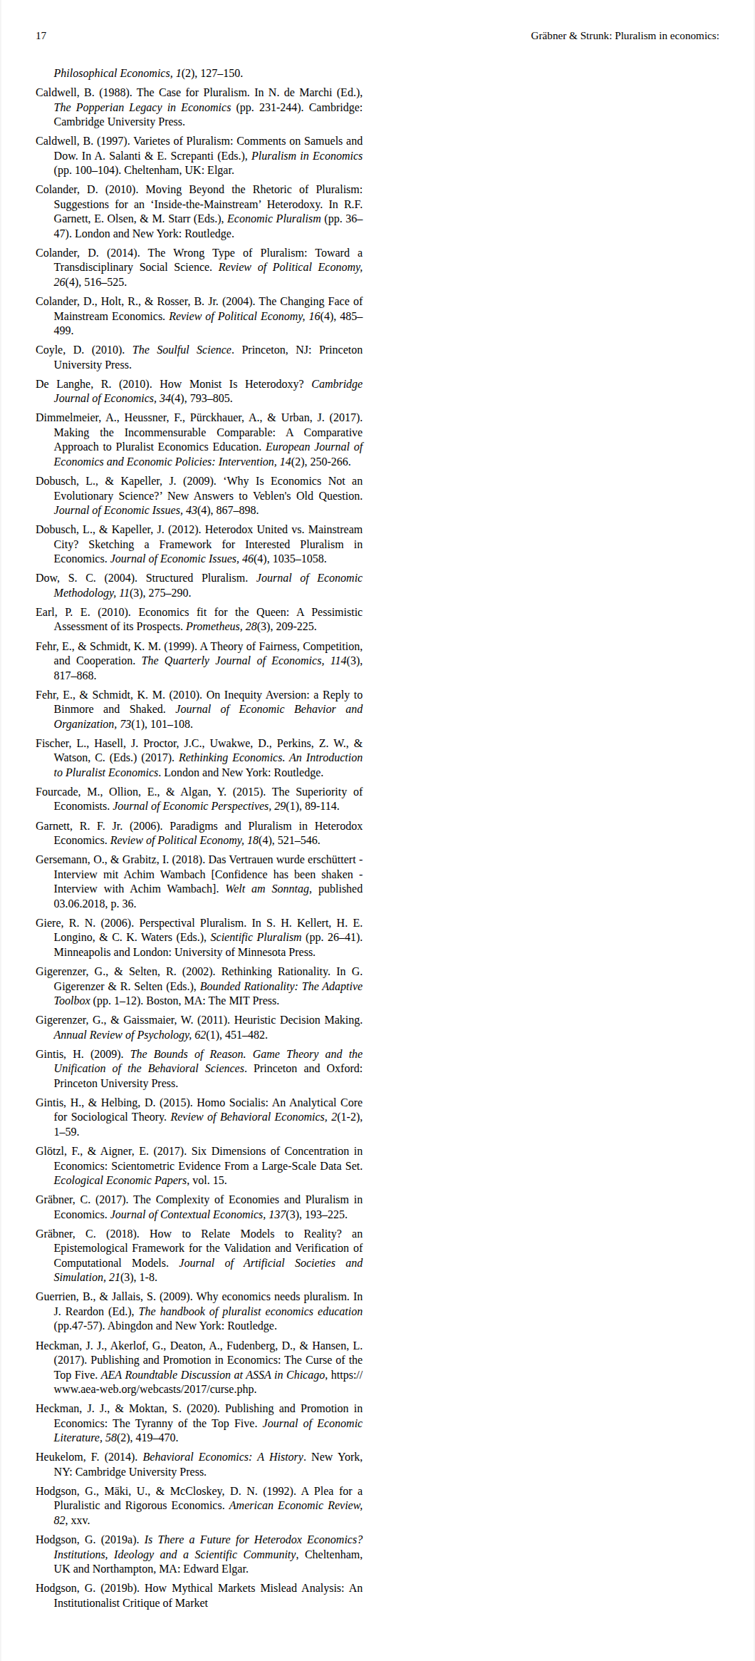17 Gräbner & Strunk: Pluralism in economics:
Philosophical Economics, 1(2), 127–150.
Caldwell, B. (1988). The Case for Pluralism. In N. de Marchi (Ed.), The Popperian Legacy in Economics (pp. 231-244). Cambridge: Cambridge University Press.
Caldwell, B. (1997). Varietes of Pluralism: Comments on Samuels and Dow. In A. Salanti & E. Screpanti (Eds.), Pluralism in Economics (pp. 100–104). Cheltenham, UK: Elgar.
Colander, D. (2010). Moving Beyond the Rhetoric of Pluralism: Suggestions for an ‘Inside-the-Mainstream’ Heterodoxy. In R.F. Garnett, E. Olsen, & M. Starr (Eds.), Economic Pluralism (pp. 36–47). London and New York: Routledge.
Colander, D. (2014). The Wrong Type of Pluralism: Toward a Transdisciplinary Social Science. Review of Political Economy, 26(4), 516–525.
Colander, D., Holt, R., & Rosser, B. Jr. (2004). The Changing Face of Mainstream Economics. Review of Political Economy, 16(4), 485–499.
Coyle, D. (2010). The Soulful Science. Princeton, NJ: Princeton University Press.
De Langhe, R. (2010). How Monist Is Heterodoxy? Cambridge Journal of Economics, 34(4), 793–805.
Dimmelmeier, A., Heussner, F., Pürckhauer, A., & Urban, J. (2017). Making the Incommensurable Comparable: A Comparative Approach to Pluralist Economics Education. European Journal of Economics and Economic Policies: Intervention, 14(2), 250-266.
Dobusch, L., & Kapeller, J. (2009). ‘Why Is Economics Not an Evolutionary Science?’ New Answers to Veblen's Old Question. Journal of Economic Issues, 43(4), 867–898.
Dobusch, L., & Kapeller, J. (2012). Heterodox United vs. Mainstream City? Sketching a Framework for Interested Pluralism in Economics. Journal of Economic Issues, 46(4), 1035–1058.
Dow, S. C. (2004). Structured Pluralism. Journal of Economic Methodology, 11(3), 275–290.
Earl, P. E. (2010). Economics fit for the Queen: A Pessimistic Assessment of its Prospects. Prometheus, 28(3), 209-225.
Fehr, E., & Schmidt, K. M. (1999). A Theory of Fairness, Competition, and Cooperation. The Quarterly Journal of Economics, 114(3), 817–868.
Fehr, E., & Schmidt, K. M. (2010). On Inequity Aversion: a Reply to Binmore and Shaked. Journal of Economic Behavior and Organization, 73(1), 101–108.
Fischer, L., Hasell, J. Proctor, J.C., Uwakwe, D., Perkins, Z. W., & Watson, C. (Eds.) (2017). Rethinking Economics. An Introduction to Pluralist Economics. London and New York: Routledge.
Fourcade, M., Ollion, E., & Algan, Y. (2015). The Superiority of Economists. Journal of Economic Perspectives, 29(1), 89-114.
Garnett, R. F. Jr. (2006). Paradigms and Pluralism in Heterodox Economics. Review of Political Economy, 18(4), 521–546.
Gersemann, O., & Grabitz, I. (2018). Das Vertrauen wurde erschüttert - Interview mit Achim Wambach [Confidence has been shaken - Interview with Achim Wambach]. Welt am Sonntag, published 03.06.2018, p. 36.
Giere, R. N. (2006). Perspectival Pluralism. In S. H. Kellert, H. E. Longino, & C. K. Waters (Eds.), Scientific Pluralism (pp. 26–41). Minneapolis and London: University of Minnesota Press.
Gigerenzer, G., & Selten, R. (2002). Rethinking Rationality. In G. Gigerenzer & R. Selten (Eds.), Bounded Rationality: The Adaptive Toolbox (pp. 1–12). Boston, MA: The MIT Press.
Gigerenzer, G., & Gaissmaier, W. (2011). Heuristic Decision Making. Annual Review of Psychology, 62(1), 451–482.
Gintis, H. (2009). The Bounds of Reason. Game Theory and the Unification of the Behavioral Sciences. Princeton and Oxford: Princeton University Press.
Gintis, H., & Helbing, D. (2015). Homo Socialis: An Analytical Core for Sociological Theory. Review of Behavioral Economics, 2(1-2), 1–59.
Glötzl, F., & Aigner, E. (2017). Six Dimensions of Concentration in Economics: Scientometric Evidence From a Large-Scale Data Set. Ecological Economic Papers, vol. 15.
Gräbner, C. (2017). The Complexity of Economies and Pluralism in Economics. Journal of Contextual Economics, 137(3), 193–225.
Gräbner, C. (2018). How to Relate Models to Reality? an Epistemological Framework for the Validation and Verification of Computational Models. Journal of Artificial Societies and Simulation, 21(3), 1-8.
Guerrien, B., & Jallais, S. (2009). Why economics needs pluralism. In J. Reardon (Ed.), The handbook of pluralist economics education (pp.47-57). Abingdon and New York: Routledge.
Heckman, J. J., Akerlof, G., Deaton, A., Fudenberg, D., & Hansen, L. (2017). Publishing and Promotion in Economics: The Curse of the Top Five. AEA Roundtable Discussion at ASSA in Chicago, https://www.aea-web.org/webcasts/2017/curse.php.
Heckman, J. J., & Moktan, S. (2020). Publishing and Promotion in Economics: The Tyranny of the Top Five. Journal of Economic Literature, 58(2), 419–470.
Heukelom, F. (2014). Behavioral Economics: A History. New York, NY: Cambridge University Press.
Hodgson, G., Mäki, U., & McCloskey, D. N. (1992). A Plea for a Pluralistic and Rigorous Economics. American Economic Review, 82, xxv.
Hodgson, G. (2019a). Is There a Future for Heterodox Economics? Institutions, Ideology and a Scientific Community, Cheltenham, UK and Northampton, MA: Edward Elgar.
Hodgson, G. (2019b). How Mythical Markets Mislead Analysis: An Institutionalist Critique of Market